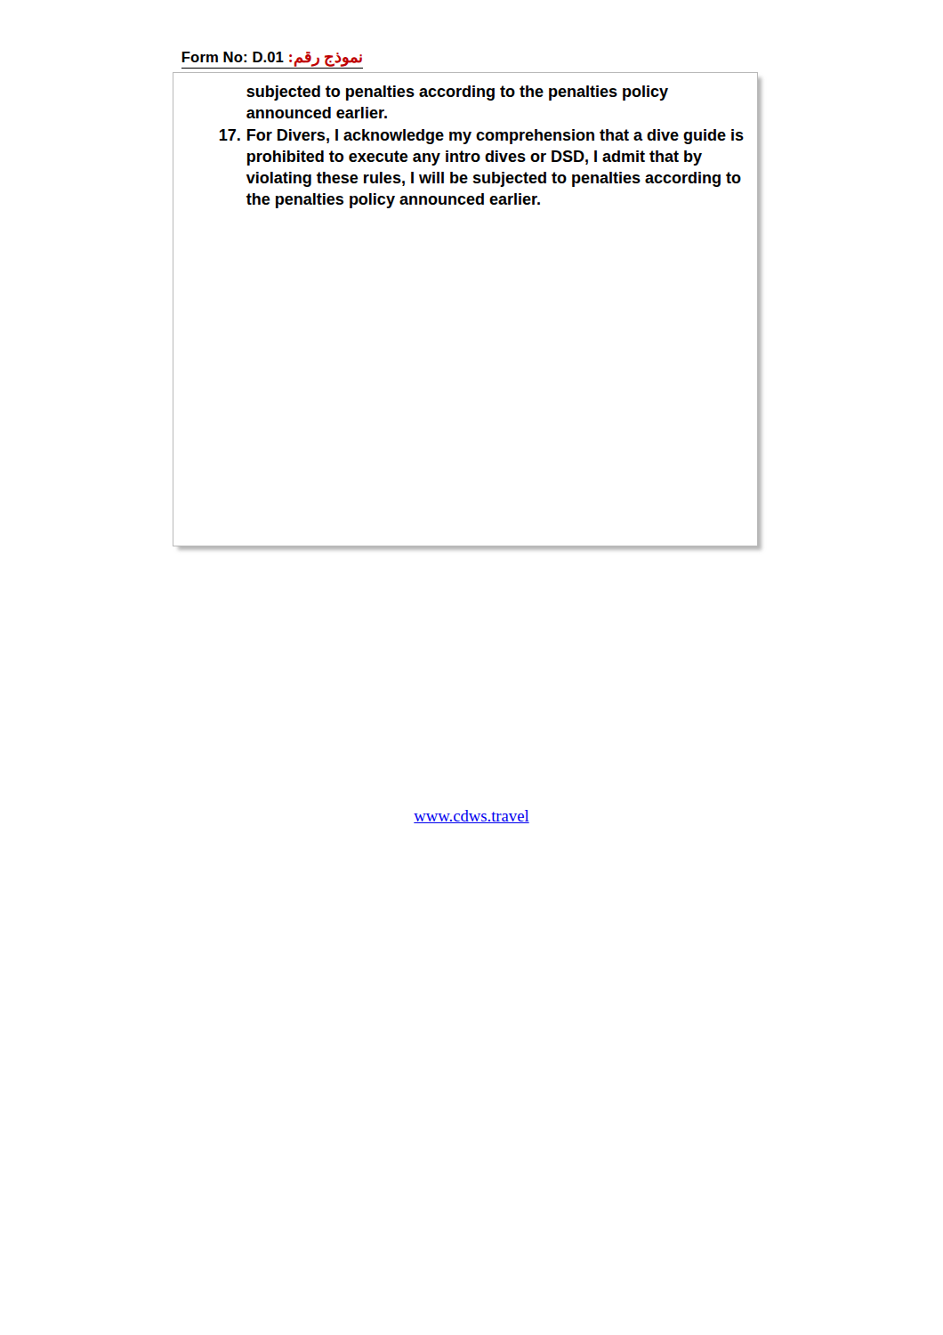Form No: D.01 نموذج رقم:
subjected to penalties according to the penalties policy announced earlier.
17. For Divers, I acknowledge my comprehension that a dive guide is prohibited to execute any intro dives or DSD, I admit that by violating these rules, I will be subjected to penalties according to the penalties policy announced earlier.
www.cdws.travel